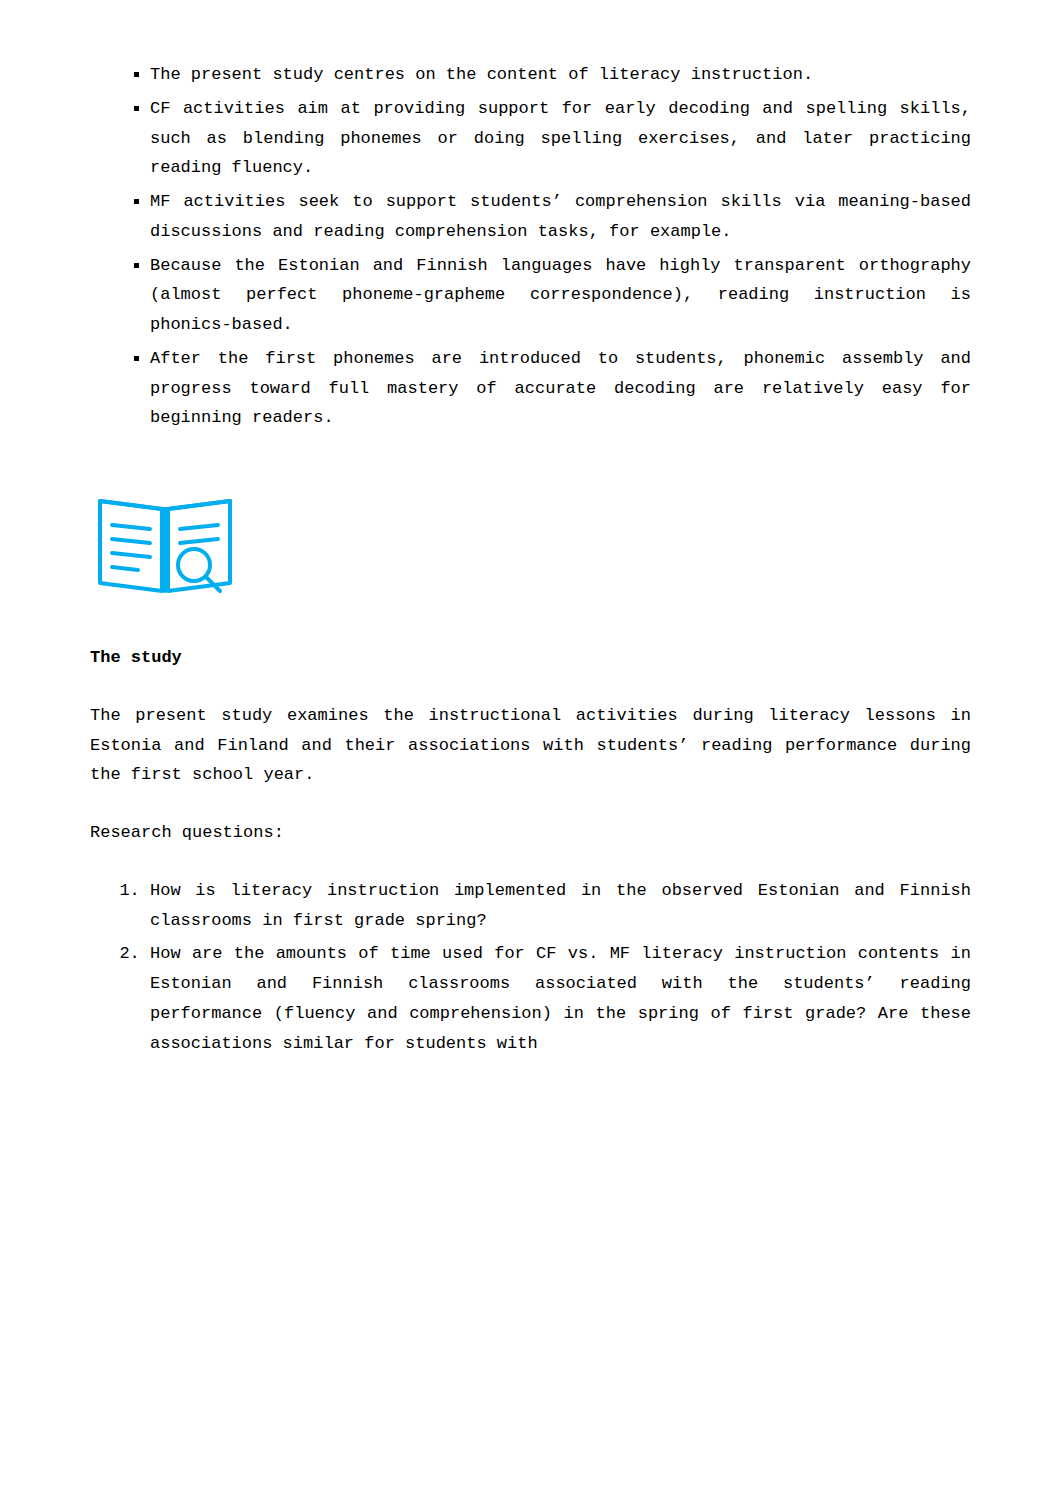The present study centres on the content of literacy instruction.
CF activities aim at providing support for early decoding and spelling skills, such as blending phonemes or doing spelling exercises, and later practicing reading fluency.
MF activities seek to support students’ comprehension skills via meaning-based discussions and reading comprehension tasks, for example.
Because the Estonian and Finnish languages have highly transparent orthography (almost perfect phoneme-grapheme correspondence), reading instruction is phonics-based.
After the first phonemes are introduced to students, phonemic assembly and progress toward full mastery of accurate decoding are relatively easy for beginning readers.
The study
The present study examines the instructional activities during literacy lessons in Estonia and Finland and their associations with students’ reading performance during the first school year.
Research questions:
How is literacy instruction implemented in the observed Estonian and Finnish classrooms in first grade spring?
How are the amounts of time used for CF vs. MF literacy instruction contents in Estonian and Finnish classrooms associated with the students’ reading performance (fluency and comprehension) in the spring of first grade? Are these associations similar for students with